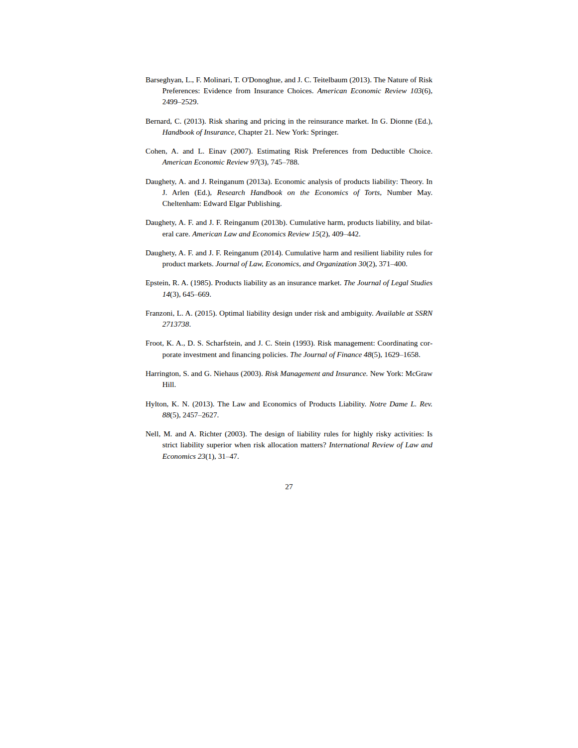Barseghyan, L., F. Molinari, T. O'Donoghue, and J. C. Teitelbaum (2013). The Nature of Risk Preferences: Evidence from Insurance Choices. American Economic Review 103(6), 2499–2529.
Bernard, C. (2013). Risk sharing and pricing in the reinsurance market. In G. Dionne (Ed.), Handbook of Insurance, Chapter 21. New York: Springer.
Cohen, A. and L. Einav (2007). Estimating Risk Preferences from Deductible Choice. American Economic Review 97(3), 745–788.
Daughety, A. and J. Reinganum (2013a). Economic analysis of products liability: Theory. In J. Arlen (Ed.), Research Handbook on the Economics of Torts, Number May. Cheltenham: Edward Elgar Publishing.
Daughety, A. F. and J. F. Reinganum (2013b). Cumulative harm, products liability, and bilateral care. American Law and Economics Review 15(2), 409–442.
Daughety, A. F. and J. F. Reinganum (2014). Cumulative harm and resilient liability rules for product markets. Journal of Law, Economics, and Organization 30(2), 371–400.
Epstein, R. A. (1985). Products liability as an insurance market. The Journal of Legal Studies 14(3), 645–669.
Franzoni, L. A. (2015). Optimal liability design under risk and ambiguity. Available at SSRN 2713738.
Froot, K. A., D. S. Scharfstein, and J. C. Stein (1993). Risk management: Coordinating corporate investment and financing policies. The Journal of Finance 48(5), 1629–1658.
Harrington, S. and G. Niehaus (2003). Risk Management and Insurance. New York: McGraw Hill.
Hylton, K. N. (2013). The Law and Economics of Products Liability. Notre Dame L. Rev. 88(5), 2457–2627.
Nell, M. and A. Richter (2003). The design of liability rules for highly risky activities: Is strict liability superior when risk allocation matters? International Review of Law and Economics 23(1), 31–47.
27